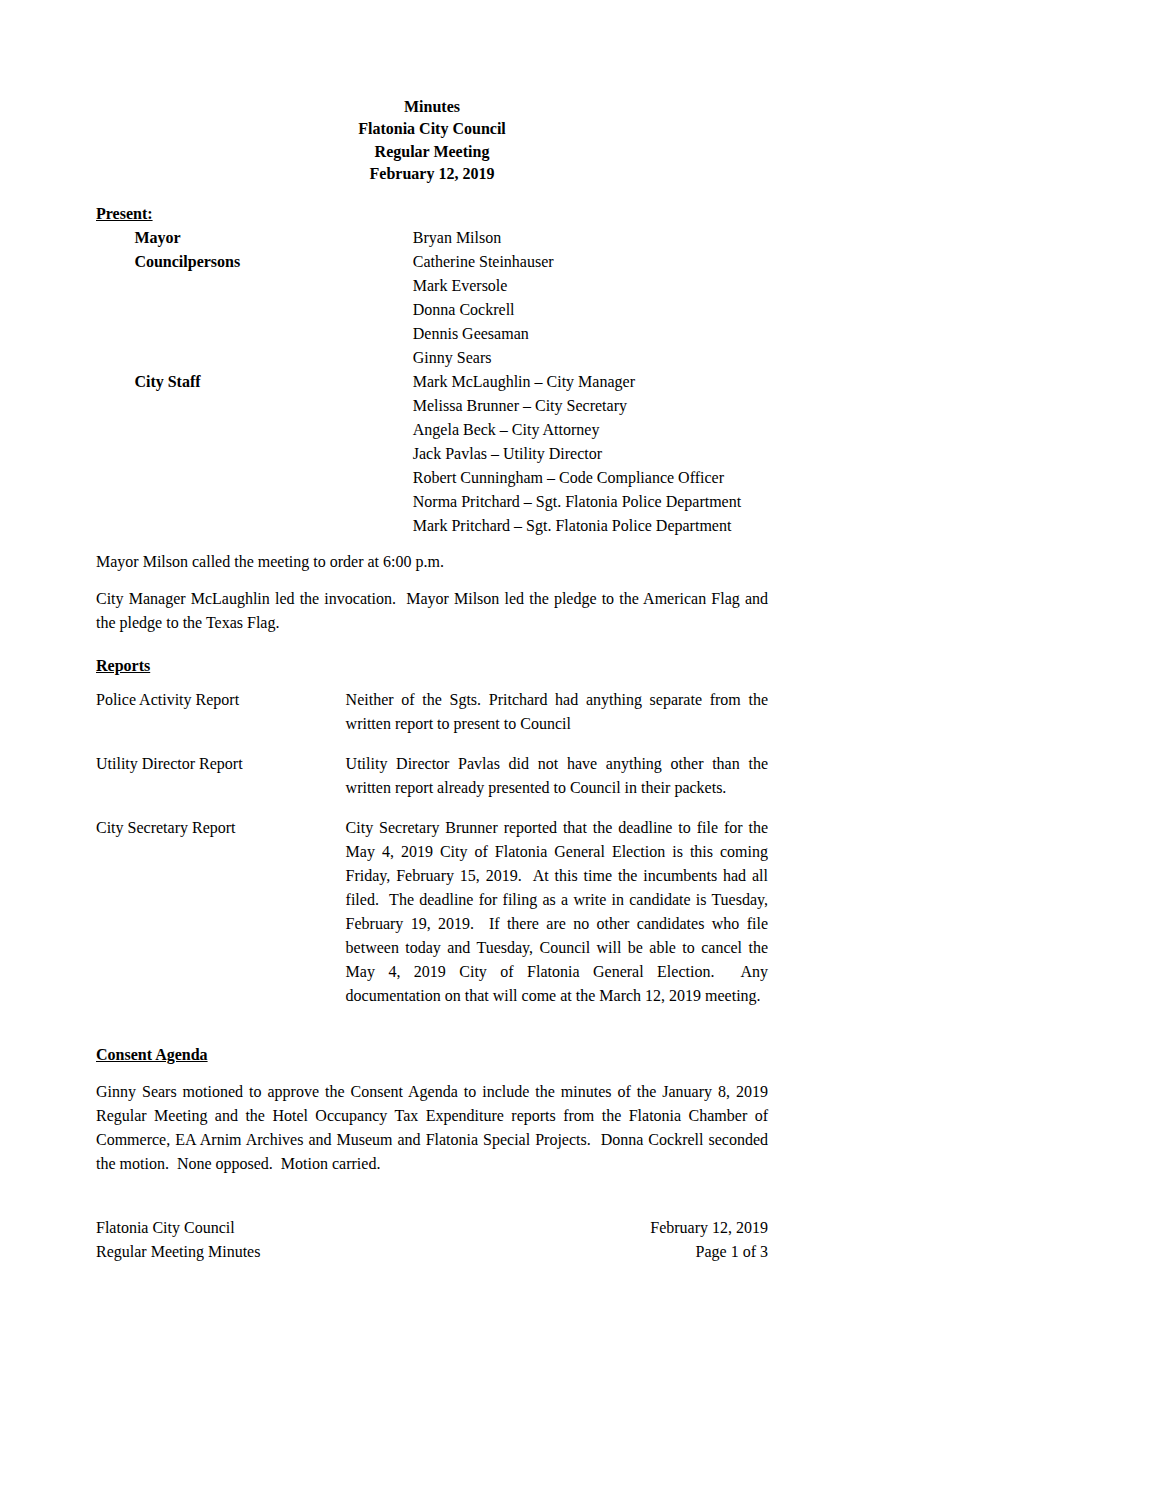Minutes
Flatonia City Council
Regular Meeting
February 12, 2019
Present:
| Mayor | Bryan Milson |
| Councilpersons | Catherine Steinhauser |
| | Mark Eversole |
| | Donna Cockrell |
| | Dennis Geesaman |
| | Ginny Sears |
| City Staff | Mark McLaughlin – City Manager |
| | Melissa Brunner – City Secretary |
| | Angela Beck – City Attorney |
| | Jack Pavlas – Utility Director |
| | Robert Cunningham – Code Compliance Officer |
| | Norma Pritchard – Sgt. Flatonia Police Department |
| | Mark Pritchard – Sgt. Flatonia Police Department |
Mayor Milson called the meeting to order at 6:00 p.m.
City Manager McLaughlin led the invocation. Mayor Milson led the pledge to the American Flag and the pledge to the Texas Flag.
Reports
| Police Activity Report | Neither of the Sgts. Pritchard had anything separate from the written report to present to Council |
| Utility Director Report | Utility Director Pavlas did not have anything other than the written report already presented to Council in their packets. |
| City Secretary Report | City Secretary Brunner reported that the deadline to file for the May 4, 2019 City of Flatonia General Election is this coming Friday, February 15, 2019. At this time the incumbents had all filed. The deadline for filing as a write in candidate is Tuesday, February 19, 2019. If there are no other candidates who file between today and Tuesday, Council will be able to cancel the May 4, 2019 City of Flatonia General Election. Any documentation on that will come at the March 12, 2019 meeting. |
Consent Agenda
Ginny Sears motioned to approve the Consent Agenda to include the minutes of the January 8, 2019 Regular Meeting and the Hotel Occupancy Tax Expenditure reports from the Flatonia Chamber of Commerce, EA Arnim Archives and Museum and Flatonia Special Projects. Donna Cockrell seconded the motion. None opposed. Motion carried.
| Flatonia City Council | February 12, 2019 |
| Regular Meeting Minutes | Page 1 of 3 |